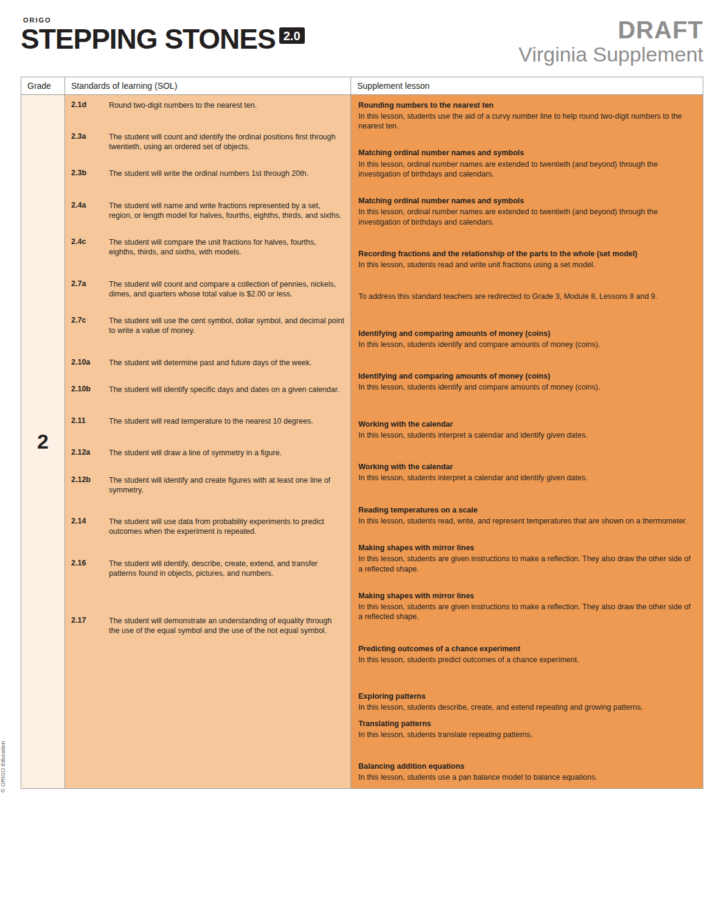ORIGO
STEPPING STONES2.0
DRAFT
Virginia Supplement
| Grade | Standards of learning (SOL) | Supplement lesson |
| --- | --- | --- |
| 2 | 2.1d Round two-digit numbers to the nearest ten. 2.3a The student will count and identify the ordinal positions first through twentieth, using an ordered set of objects. 2.3b The student will write the ordinal numbers 1st through 20th. 2.4a The student will name and write fractions represented by a set, region, or length model for halves, fourths, eighths, thirds, and sixths. 2.4c The student will compare the unit fractions for halves, fourths, eighths, thirds, and sixths, with models. 2.7a The student will count and compare a collection of pennies, nickels, dimes, and quarters whose total value is $2.00 or less. 2.7c The student will use the cent symbol, dollar symbol, and decimal point to write a value of money. 2.10a The student will determine past and future days of the week. 2.10b The student will identify specific days and dates on a given calendar. 2.11 The student will read temperature to the nearest 10 degrees. 2.12a The student will draw a line of symmetry in a figure. 2.12b The student will identify and create figures with at least one line of symmetry. 2.14 The student will use data from probability experiments to predict outcomes when the experiment is repeated. 2.16 The student will identify, describe, create, extend, and transfer patterns found in objects, pictures, and numbers. 2.17 The student will demonstrate an understanding of equality through the use of the equal symbol and the use of the not equal symbol. | Rounding numbers to the nearest ten In this lesson, students use the aid of a curvy number line to help round two-digit numbers to the nearest ten. Matching ordinal number names and symbols In this lesson, ordinal number names are extended to twentieth (and beyond) through the investigation of birthdays and calendars. Matching ordinal number names and symbols In this lesson, ordinal number names are extended to twentieth (and beyond) through the investigation of birthdays and calendars. Recording fractions and the relationship of the parts to the whole (set model) In this lesson, students read and write unit fractions using a set model. To address this standard teachers are redirected to Grade 3, Module 8, Lessons 8 and 9. Identifying and comparing amounts of money (coins) In this lesson, students identify and compare amounts of money (coins). Identifying and comparing amounts of money (coins) In this lesson, students identify and compare amounts of money (coins). Working with the calendar In this lesson, students interpret a calendar and identify given dates. Working with the calendar In this lesson, students interpret a calendar and identify given dates. Reading temperatures on a scale In this lesson, students read, write, and represent temperatures that are shown on a thermometer. Making shapes with mirror lines In this lesson, students are given instructions to make a reflection. They also draw the other side of a reflected shape. Making shapes with mirror lines In this lesson, students are given instructions to make a reflection. They also draw the other side of a reflected shape. Predicting outcomes of a chance experiment In this lesson, students predict outcomes of a chance experiment. Exploring patterns In this lesson, students describe, create, and extend repeating and growing patterns. Translating patterns In this lesson, students translate repeating patterns. Balancing addition equations In this lesson, students use a pan balance model to balance equations. |
© ORIGO Education